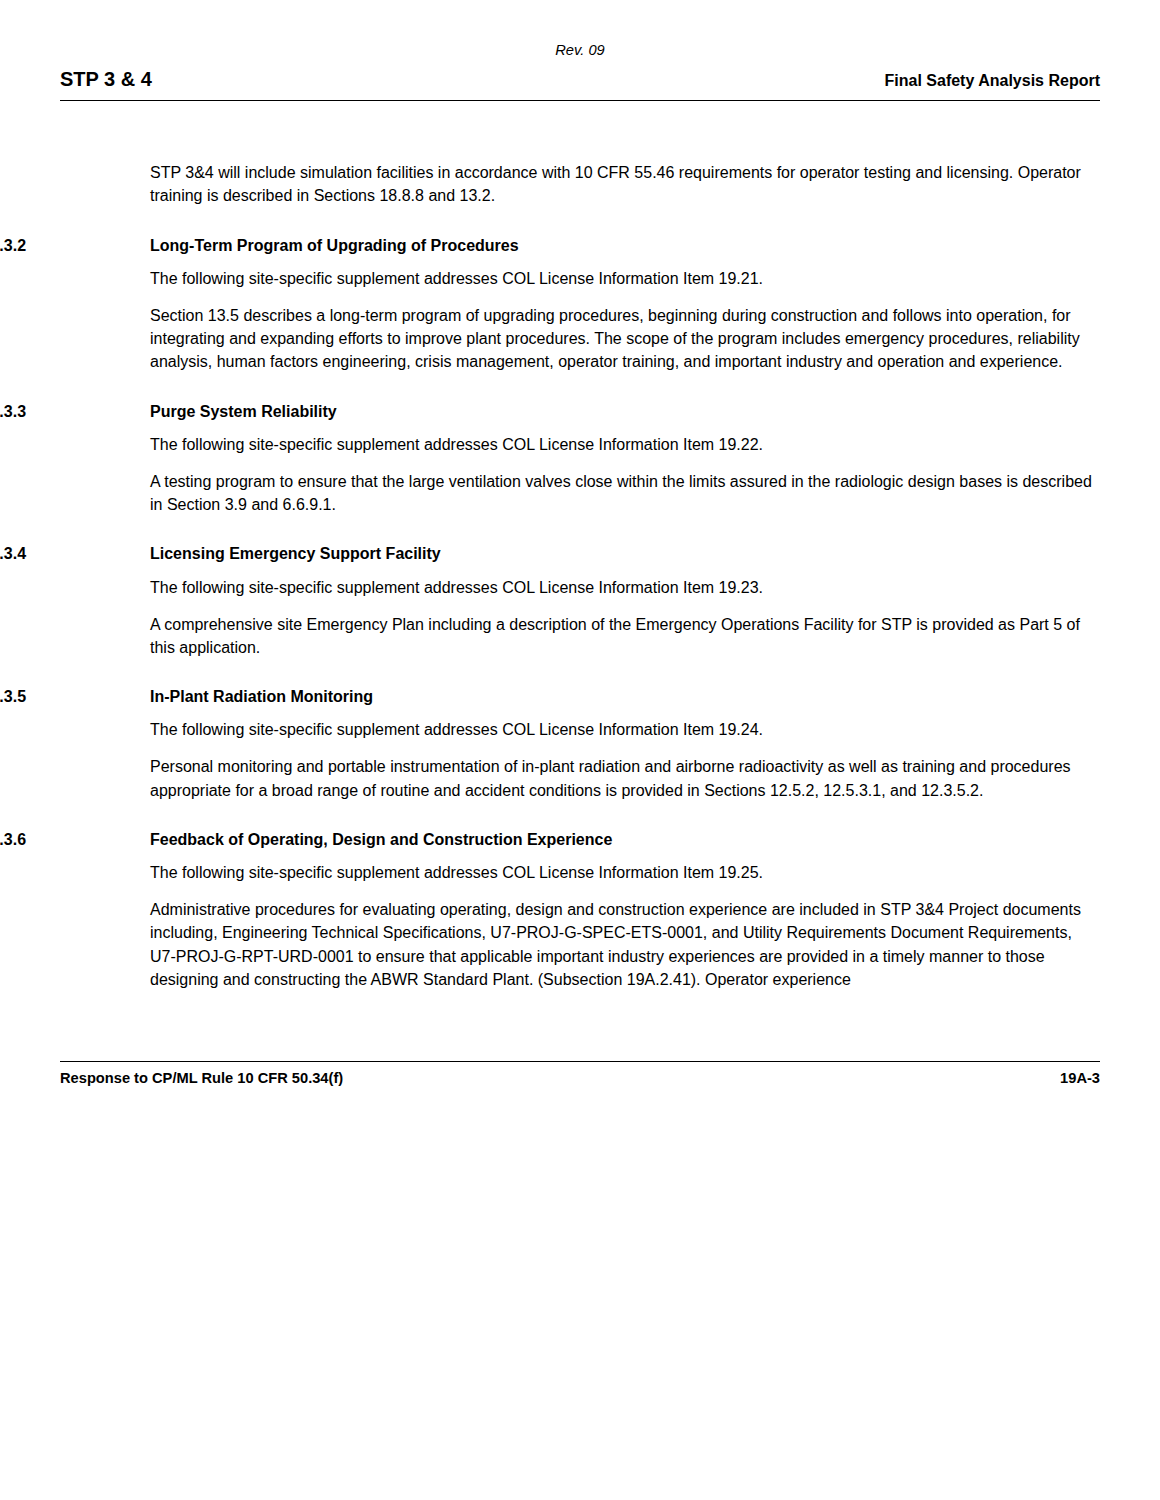Rev. 09
STP 3 & 4
Final Safety Analysis Report
STP 3&4 will include simulation facilities in accordance with 10 CFR 55.46 requirements for operator testing and licensing. Operator training is described in Sections 18.8.8 and 13.2.
19A.3.2 Long-Term Program of Upgrading of Procedures
The following site-specific supplement addresses COL License Information Item 19.21.
Section 13.5 describes a long-term program of upgrading procedures, beginning during construction and follows into operation, for integrating and expanding efforts to improve plant procedures. The scope of the program includes emergency procedures, reliability analysis, human factors engineering, crisis management, operator training, and important industry and operation and experience.
19A.3.3 Purge System Reliability
The following site-specific supplement addresses COL License Information Item 19.22.
A testing program to ensure that the large ventilation valves close within the limits assured in the radiologic design bases is described in Section 3.9 and 6.6.9.1.
19A.3.4 Licensing Emergency Support Facility
The following site-specific supplement addresses COL License Information Item 19.23.
A comprehensive site Emergency Plan including a description of the Emergency Operations Facility for STP is provided as Part 5 of this application.
19A.3.5 In-Plant Radiation Monitoring
The following site-specific supplement addresses COL License Information Item 19.24.
Personal monitoring and portable instrumentation of in-plant radiation and airborne radioactivity as well as training and procedures appropriate for a broad range of routine and accident conditions is provided in Sections 12.5.2, 12.5.3.1, and 12.3.5.2.
19A.3.6 Feedback of Operating, Design and Construction Experience
The following site-specific supplement addresses COL License Information Item 19.25.
Administrative procedures for evaluating operating, design and construction experience are included in STP 3&4 Project documents including, Engineering Technical Specifications, U7-PROJ-G-SPEC-ETS-0001, and Utility Requirements Document Requirements, U7-PROJ-G-RPT-URD-0001 to ensure that applicable important industry experiences are provided in a timely manner to those designing and constructing the ABWR Standard Plant. (Subsection 19A.2.41). Operator experience
Response to CP/ML Rule 10 CFR 50.34(f)
19A-3